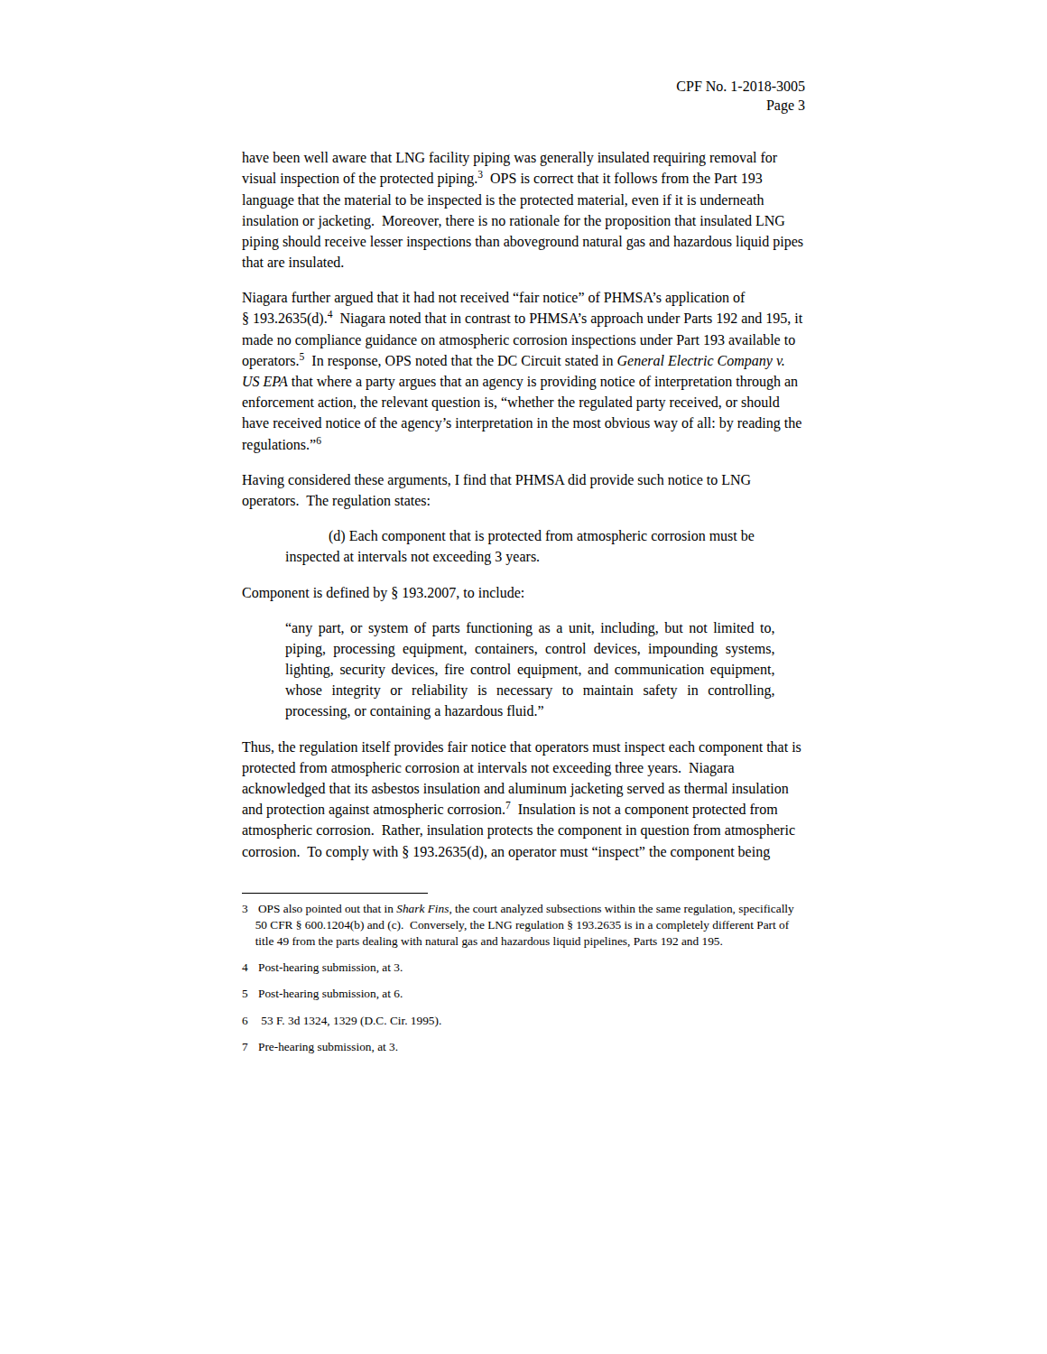CPF No. 1-2018-3005
Page 3
have been well aware that LNG facility piping was generally insulated requiring removal for visual inspection of the protected piping.3 OPS is correct that it follows from the Part 193 language that the material to be inspected is the protected material, even if it is underneath insulation or jacketing. Moreover, there is no rationale for the proposition that insulated LNG piping should receive lesser inspections than aboveground natural gas and hazardous liquid pipes that are insulated.
Niagara further argued that it had not received “fair notice” of PHMSA’s application of § 193.2635(d).4 Niagara noted that in contrast to PHMSA’s approach under Parts 192 and 195, it made no compliance guidance on atmospheric corrosion inspections under Part 193 available to operators.5 In response, OPS noted that the DC Circuit stated in General Electric Company v. US EPA that where a party argues that an agency is providing notice of interpretation through an enforcement action, the relevant question is, “whether the regulated party received, or should have received notice of the agency’s interpretation in the most obvious way of all: by reading the regulations.”6
Having considered these arguments, I find that PHMSA did provide such notice to LNG operators. The regulation states:
(d) Each component that is protected from atmospheric corrosion must be inspected at intervals not exceeding 3 years.
Component is defined by § 193.2007, to include:
“any part, or system of parts functioning as a unit, including, but not limited to, piping, processing equipment, containers, control devices, impounding systems, lighting, security devices, fire control equipment, and communication equipment, whose integrity or reliability is necessary to maintain safety in controlling, processing, or containing a hazardous fluid.”
Thus, the regulation itself provides fair notice that operators must inspect each component that is protected from atmospheric corrosion at intervals not exceeding three years. Niagara acknowledged that its asbestos insulation and aluminum jacketing served as thermal insulation and protection against atmospheric corrosion.7 Insulation is not a component protected from atmospheric corrosion. Rather, insulation protects the component in question from atmospheric corrosion. To comply with § 193.2635(d), an operator must “inspect” the component being
3 OPS also pointed out that in Shark Fins, the court analyzed subsections within the same regulation, specifically 50 CFR § 600.1204(b) and (c). Conversely, the LNG regulation § 193.2635 is in a completely different Part of title 49 from the parts dealing with natural gas and hazardous liquid pipelines, Parts 192 and 195.
4 Post-hearing submission, at 3.
5 Post-hearing submission, at 6.
6 53 F. 3d 1324, 1329 (D.C. Cir. 1995).
7 Pre-hearing submission, at 3.